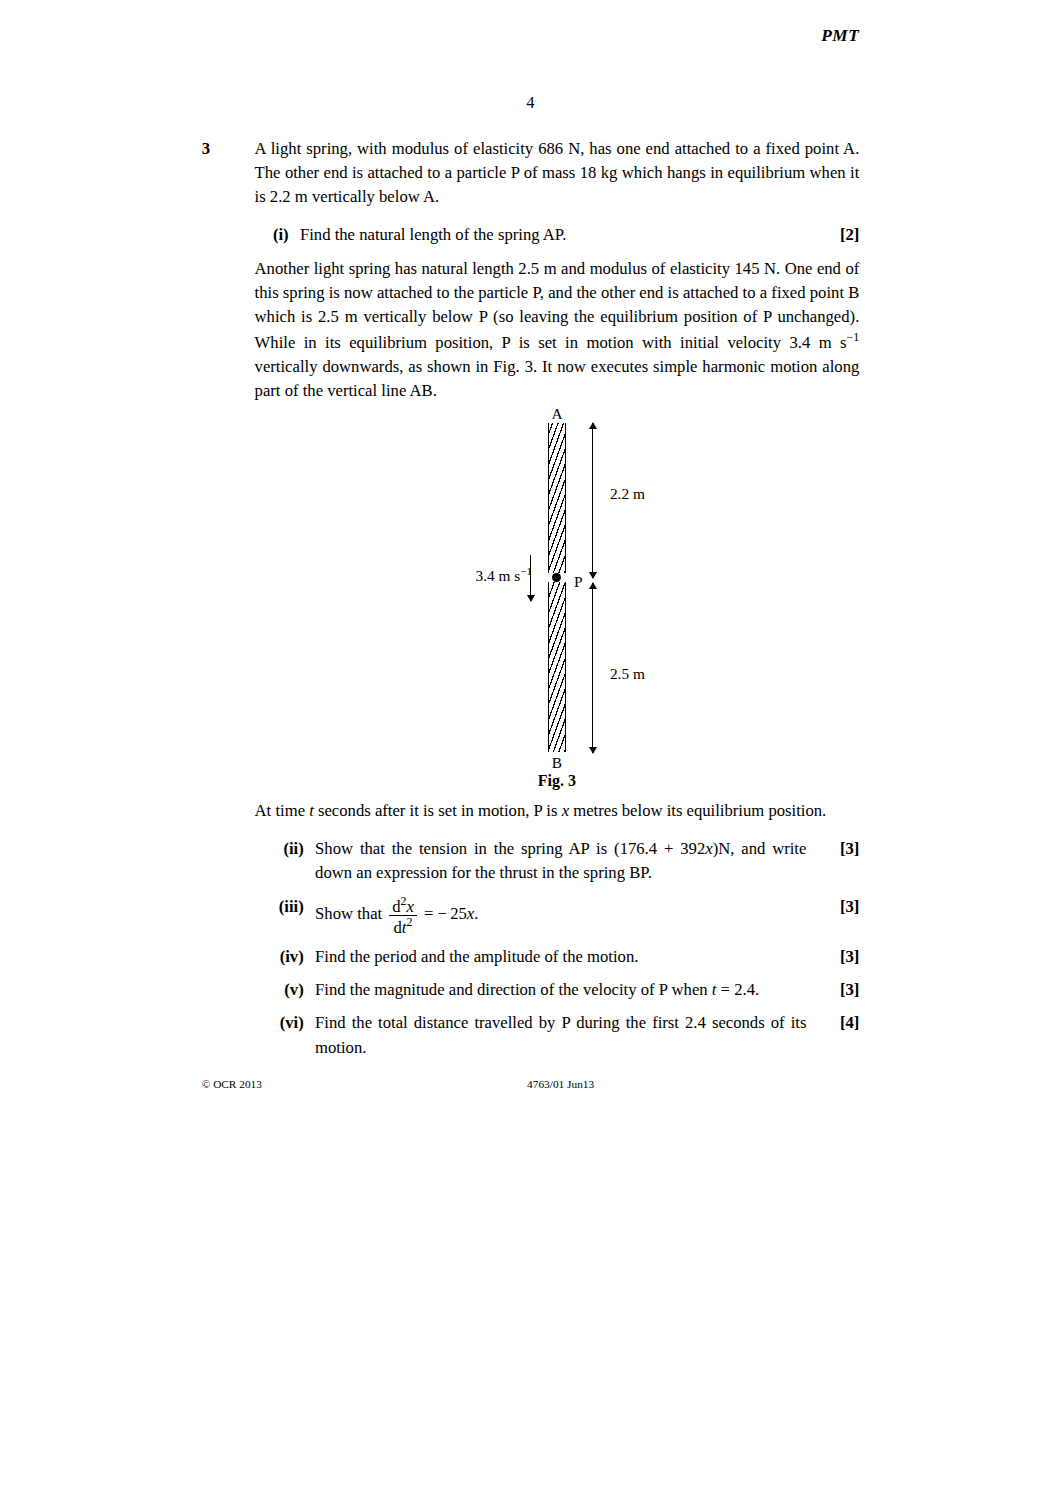PMT
4
3
A light spring, with modulus of elasticity 686 N, has one end attached to a fixed point A. The other end is attached to a particle P of mass 18 kg which hangs in equilibrium when it is 2.2 m vertically below A.
(i)
Find the natural length of the spring AP.[2]
Another light spring has natural length 2.5 m and modulus of elasticity 145 N. One end of this spring is now attached to the particle P, and the other end is attached to a fixed point B which is 2.5 m vertically below P (so leaving the equilibrium position of P unchanged). While in its equilibrium position, P is set in motion with initial velocity 3.4 m s−1 vertically downwards, as shown in Fig. 3. It now executes simple harmonic motion along part of the vertical line AB.
A
B P
3.4 m s−1
2.2 m 2.5 m
Fig. 3
At time t seconds after it is set in motion, P is x metres below its equilibrium position.
(ii)
Show that the tension in the spring AP is (176.4 + 392x)N, and write down an expression for the thrust in the spring BP.[3]
(iii)
Show that d2x dt2 = − 25x.[3]
(iv)
Find the period and the amplitude of the motion.[3]
(v)
Find the magnitude and direction of the velocity of P when t = 2.4.[3]
(vi)
Find the total distance travelled by P during the first 2.4 seconds of its motion.[4]
© OCR 2013 4763/01 Jun13